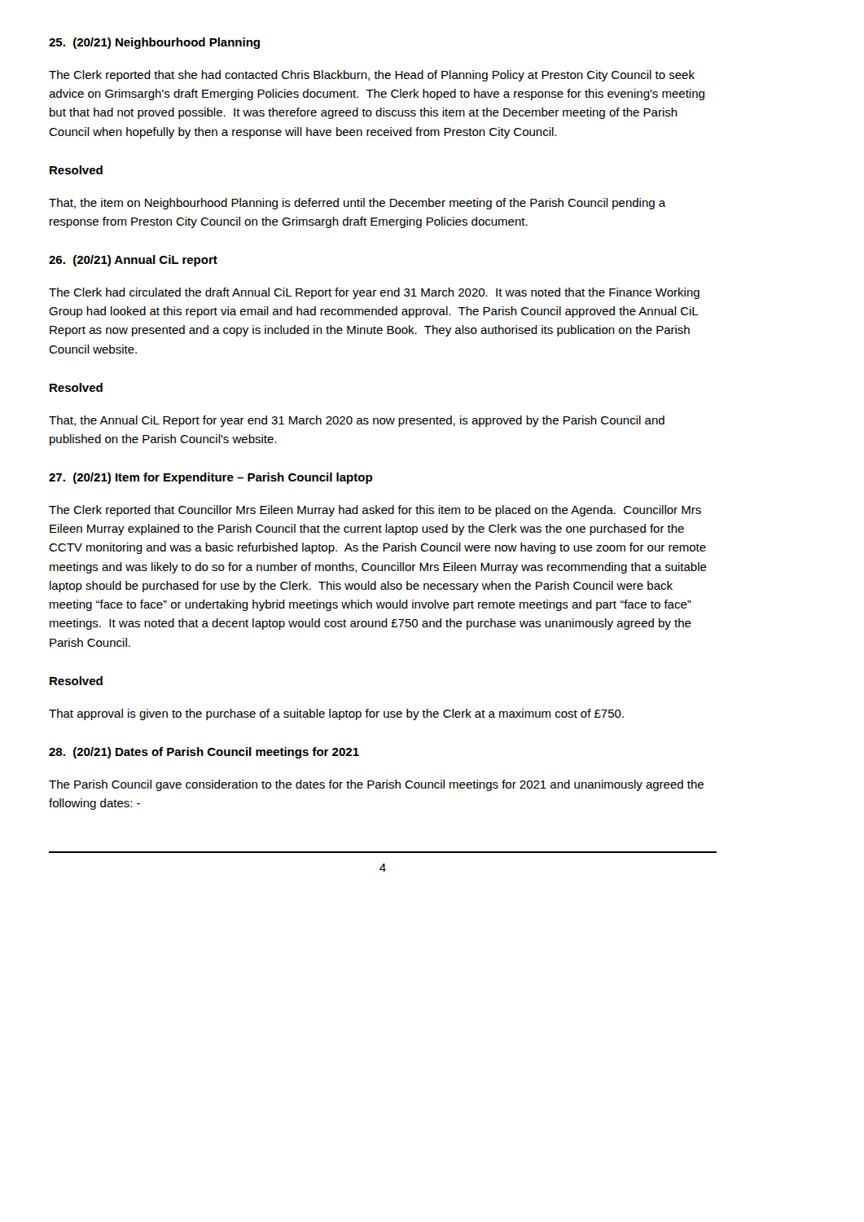25. (20/21) Neighbourhood Planning
The Clerk reported that she had contacted Chris Blackburn, the Head of Planning Policy at Preston City Council to seek advice on Grimsargh's draft Emerging Policies document. The Clerk hoped to have a response for this evening's meeting but that had not proved possible. It was therefore agreed to discuss this item at the December meeting of the Parish Council when hopefully by then a response will have been received from Preston City Council.
Resolved
That, the item on Neighbourhood Planning is deferred until the December meeting of the Parish Council pending a response from Preston City Council on the Grimsargh draft Emerging Policies document.
26. (20/21) Annual CiL report
The Clerk had circulated the draft Annual CiL Report for year end 31 March 2020. It was noted that the Finance Working Group had looked at this report via email and had recommended approval. The Parish Council approved the Annual CiL Report as now presented and a copy is included in the Minute Book. They also authorised its publication on the Parish Council website.
Resolved
That, the Annual CiL Report for year end 31 March 2020 as now presented, is approved by the Parish Council and published on the Parish Council's website.
27. (20/21) Item for Expenditure – Parish Council laptop
The Clerk reported that Councillor Mrs Eileen Murray had asked for this item to be placed on the Agenda. Councillor Mrs Eileen Murray explained to the Parish Council that the current laptop used by the Clerk was the one purchased for the CCTV monitoring and was a basic refurbished laptop. As the Parish Council were now having to use zoom for our remote meetings and was likely to do so for a number of months, Councillor Mrs Eileen Murray was recommending that a suitable laptop should be purchased for use by the Clerk. This would also be necessary when the Parish Council were back meeting “face to face” or undertaking hybrid meetings which would involve part remote meetings and part “face to face” meetings. It was noted that a decent laptop would cost around £750 and the purchase was unanimously agreed by the Parish Council.
Resolved
That approval is given to the purchase of a suitable laptop for use by the Clerk at a maximum cost of £750.
28. (20/21) Dates of Parish Council meetings for 2021
The Parish Council gave consideration to the dates for the Parish Council meetings for 2021 and unanimously agreed the following dates: -
4